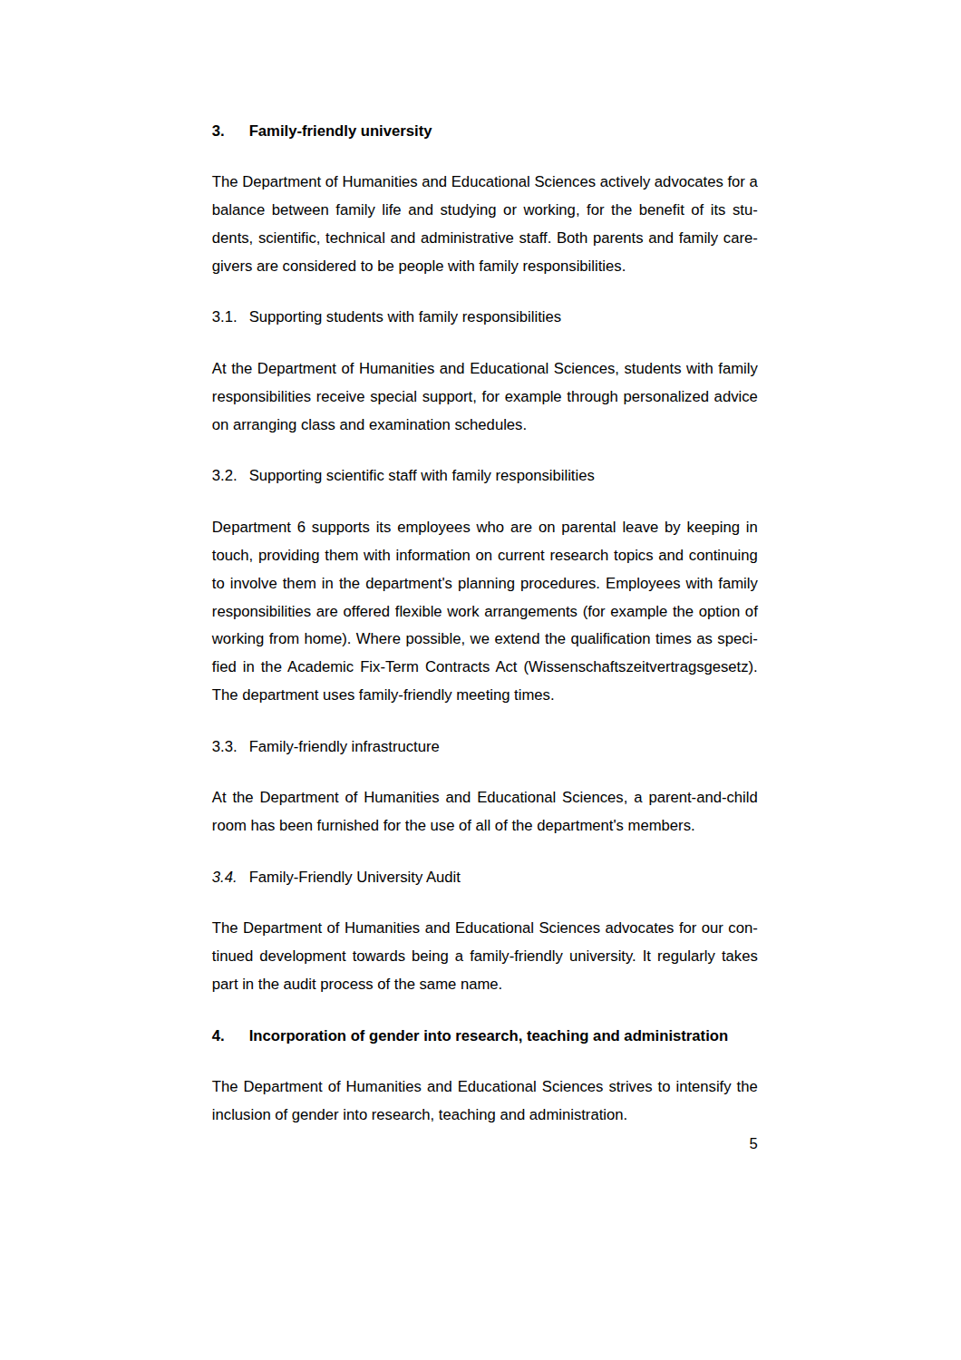3. Family-friendly university
The Department of Humanities and Educational Sciences actively advocates for a balance between family life and studying or working, for the benefit of its students, scientific, technical and administrative staff. Both parents and family care-givers are considered to be people with family responsibilities.
3.1. Supporting students with family responsibilities
At the Department of Humanities and Educational Sciences, students with family responsibilities receive special support, for example through personalized advice on arranging class and examination schedules.
3.2. Supporting scientific staff with family responsibilities
Department 6 supports its employees who are on parental leave by keeping in touch, providing them with information on current research topics and continuing to involve them in the department's planning procedures. Employees with family responsibilities are offered flexible work arrangements (for example the option of working from home). Where possible, we extend the qualification times as specified in the Academic Fix-Term Contracts Act (Wissenschaftszeitvertragsgesetz). The department uses family-friendly meeting times.
3.3. Family-friendly infrastructure
At the Department of Humanities and Educational Sciences, a parent-and-child room has been furnished for the use of all of the department's members.
3.4. Family-Friendly University Audit
The Department of Humanities and Educational Sciences advocates for our continued development towards being a family-friendly university. It regularly takes part in the audit process of the same name.
4. Incorporation of gender into research, teaching and administration
The Department of Humanities and Educational Sciences strives to intensify the inclusion of gender into research, teaching and administration.
5